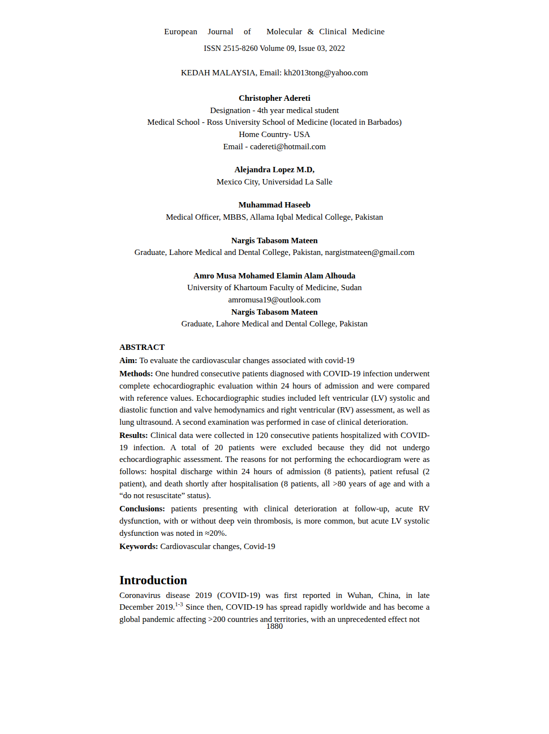European Journal of Molecular & Clinical Medicine
ISSN 2515-8260 Volume 09, Issue 03, 2022
KEDAH MALAYSIA, Email: kh2013tong@yahoo.com
Christopher Adereti
Designation - 4th year medical student
Medical School - Ross University School of Medicine (located in Barbados)
Home Country- USA
Email - cadereti@hotmail.com
Alejandra Lopez M.D,
Mexico City, Universidad La Salle
Muhammad Haseeb
Medical Officer, MBBS, Allama Iqbal Medical College, Pakistan
Nargis Tabasom Mateen
Graduate, Lahore Medical and Dental College, Pakistan, nargistmateen@gmail.com
Amro Musa Mohamed Elamin Alam Alhouda
University of Khartoum Faculty of Medicine, Sudan
amromusa19@outlook.com
Nargis Tabasom Mateen
Graduate, Lahore Medical and Dental College, Pakistan
ABSTRACT
Aim: To evaluate the cardiovascular changes associated with covid-19
Methods: One hundred consecutive patients diagnosed with COVID-19 infection underwent complete echocardiographic evaluation within 24 hours of admission and were compared with reference values. Echocardiographic studies included left ventricular (LV) systolic and diastolic function and valve hemodynamics and right ventricular (RV) assessment, as well as lung ultrasound. A second examination was performed in case of clinical deterioration.
Results: Clinical data were collected in 120 consecutive patients hospitalized with COVID-19 infection. A total of 20 patients were excluded because they did not undergo echocardiographic assessment. The reasons for not performing the echocardiogram were as follows: hospital discharge within 24 hours of admission (8 patients), patient refusal (2 patient), and death shortly after hospitalisation (8 patients, all >80 years of age and with a “do not resuscitate” status).
Conclusions: patients presenting with clinical deterioration at follow-up, acute RV dysfunction, with or without deep vein thrombosis, is more common, but acute LV systolic dysfunction was noted in ≈20%.
Keywords: Cardiovascular changes, Covid-19
Introduction
Coronavirus disease 2019 (COVID-19) was first reported in Wuhan, China, in late December 2019.1-3 Since then, COVID-19 has spread rapidly worldwide and has become a global pandemic affecting >200 countries and territories, with an unprecedented effect not
1880